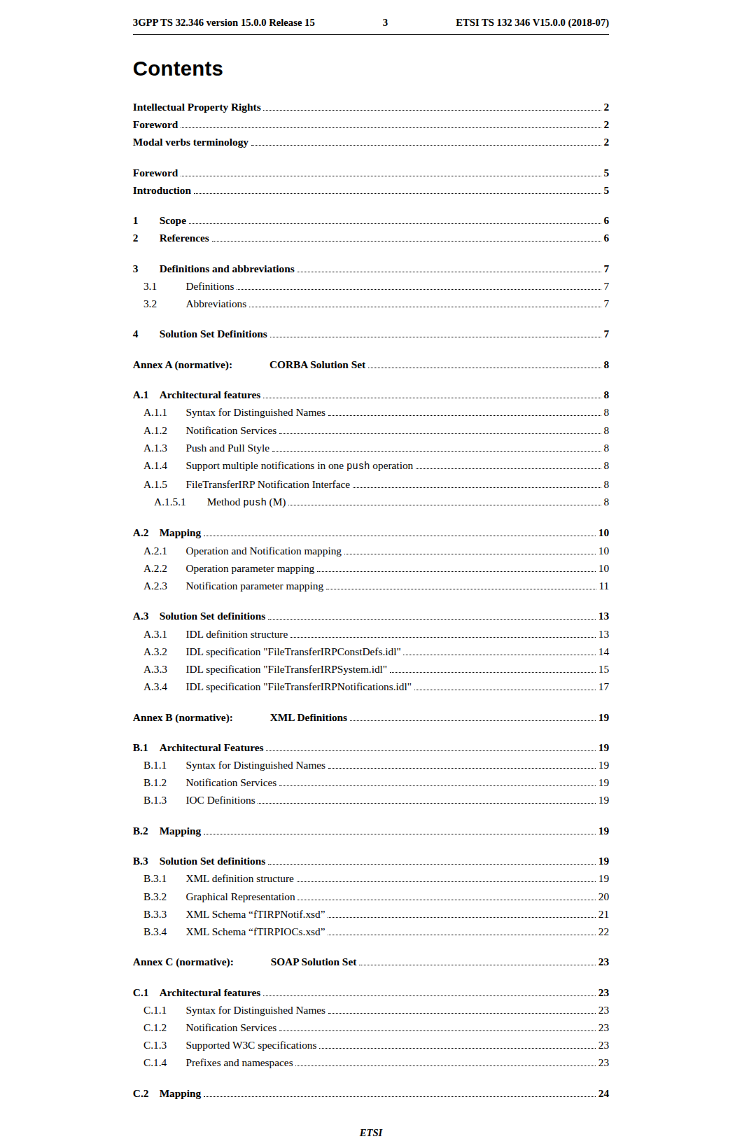3GPP TS 32.346 version 15.0.0 Release 15
3
ETSI TS 132 346 V15.0.0 (2018-07)
Contents
Intellectual Property Rights 2
Foreword 2
Modal verbs terminology 2
Foreword 5
Introduction 5
1 Scope 6
2 References 6
3 Definitions and abbreviations 7
3.1 Definitions 7
3.2 Abbreviations 7
4 Solution Set Definitions 7
Annex A (normative): CORBA Solution Set 8
A.1 Architectural features 8
A.1.1 Syntax for Distinguished Names 8
A.1.2 Notification Services 8
A.1.3 Push and Pull Style 8
A.1.4 Support multiple notifications in one push operation 8
A.1.5 FileTransferIRP Notification Interface 8
A.1.5.1 Method push (M) 8
A.2 Mapping 10
A.2.1 Operation and Notification mapping 10
A.2.2 Operation parameter mapping 10
A.2.3 Notification parameter mapping 11
A.3 Solution Set definitions 13
A.3.1 IDL definition structure 13
A.3.2 IDL specification "FileTransferIRPConstDefs.idl" 14
A.3.3 IDL specification "FileTransferIRPSystem.idl" 15
A.3.4 IDL specification "FileTransferIRPNotifications.idl" 17
Annex B (normative): XML Definitions 19
B.1 Architectural Features 19
B.1.1 Syntax for Distinguished Names 19
B.1.2 Notification Services 19
B.1.3 IOC Definitions 19
B.2 Mapping 19
B.3 Solution Set definitions 19
B.3.1 XML definition structure 19
B.3.2 Graphical Representation 20
B.3.3 XML Schema “fTIRPNotif.xsd” 21
B.3.4 XML Schema “fTIRPIOCs.xsd” 22
Annex C (normative): SOAP Solution Set 23
C.1 Architectural features 23
C.1.1 Syntax for Distinguished Names 23
C.1.2 Notification Services 23
C.1.3 Supported W3C specifications 23
C.1.4 Prefixes and namespaces 23
C.2 Mapping 24
ETSI